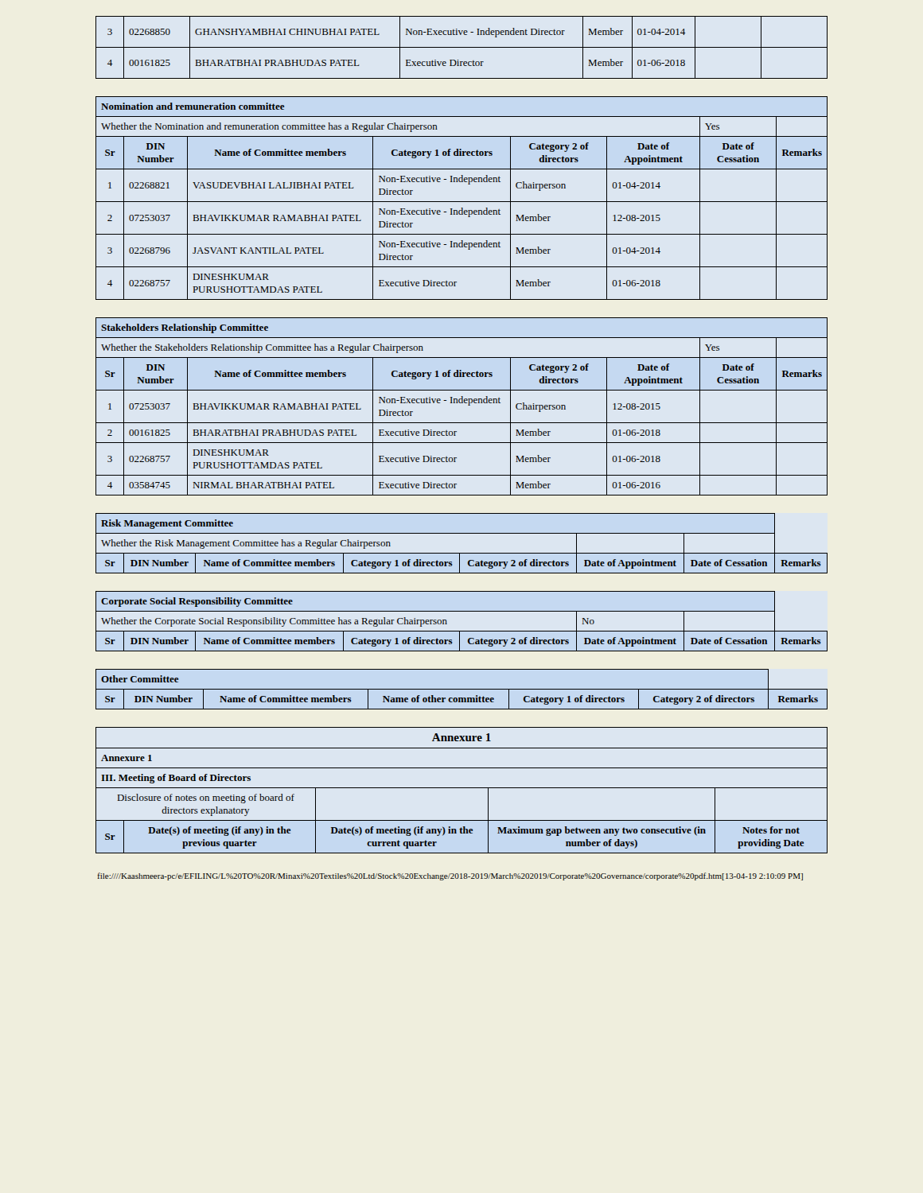| 3 | 02268850 | GHANSHYAMBHAI CHINUBHAI PATEL | Non-Executive - Independent Director | Member | 01-04-2014 | | |
| 4 | 00161825 | BHARATBHAI PRABHUDAS PATEL | Executive Director | Member | 01-06-2018 | | |
| Nomination and remuneration committee |
| Whether the Nomination and remuneration committee has a Regular Chairperson | Yes | |
| Sr | DIN Number | Name of Committee members | Category 1 of directors | Category 2 of directors | Date of Appointment | Date of Cessation | Remarks |
| 1 | 02268821 | VASUDEVBHAI LALJIBHAI PATEL | Non-Executive - Independent Director | Chairperson | 01-04-2014 | | |
| 2 | 07253037 | BHAVIKKUMAR RAMABHAI PATEL | Non-Executive - Independent Director | Member | 12-08-2015 | | |
| 3 | 02268796 | JASVANT KANTILAL PATEL | Non-Executive - Independent Director | Member | 01-04-2014 | | |
| 4 | 02268757 | DINESHKUMAR PURUSHOTTAMDAS PATEL | Executive Director | Member | 01-06-2018 | | |
| Stakeholders Relationship Committee |
| Whether the Stakeholders Relationship Committee has a Regular Chairperson | Yes | |
| Sr | DIN Number | Name of Committee members | Category 1 of directors | Category 2 of directors | Date of Appointment | Date of Cessation | Remarks |
| 1 | 07253037 | BHAVIKKUMAR RAMABHAI PATEL | Non-Executive - Independent Director | Chairperson | 12-08-2015 | | |
| 2 | 00161825 | BHARATBHAI PRABHUDAS PATEL | Executive Director | Member | 01-06-2018 | | |
| 3 | 02268757 | DINESHKUMAR PURUSHOTTAMDAS PATEL | Executive Director | Member | 01-06-2018 | | |
| 4 | 03584745 | NIRMAL BHARATBHAI PATEL | Executive Director | Member | 01-06-2016 | | |
| Risk Management Committee |
| Whether the Risk Management Committee has a Regular Chairperson | | |
| Sr | DIN Number | Name of Committee members | Category 1 of directors | Category 2 of directors | Date of Appointment | Date of Cessation | Remarks |
| Corporate Social Responsibility Committee |
| Whether the Corporate Social Responsibility Committee has a Regular Chairperson | No | |
| Sr | DIN Number | Name of Committee members | Category 1 of directors | Category 2 of directors | Date of Appointment | Date of Cessation | Remarks |
| Other Committee |
| Sr | DIN Number | Name of Committee members | Name of other committee | Category 1 of directors | Category 2 of directors | Remarks |
| Annexure 1 |
| Annexure 1 |
| III. Meeting of Board of Directors |
| Disclosure of notes on meeting of board of directors explanatory | | | |
| Sr | Date(s) of meeting (if any) in the previous quarter | Date(s) of meeting (if any) in the current quarter | Maximum gap between any two consecutive (in number of days) | Notes for not providing Date |
file:////Kaashmeera-pc/e/EFILING/L%20TO%20R/Minaxi%20Textiles%20Ltd/Stock%20Exchange/2018-2019/March%202019/Corporate%20Governance/corporate%20pdf.htm[13-04-19 2:10:09 PM]